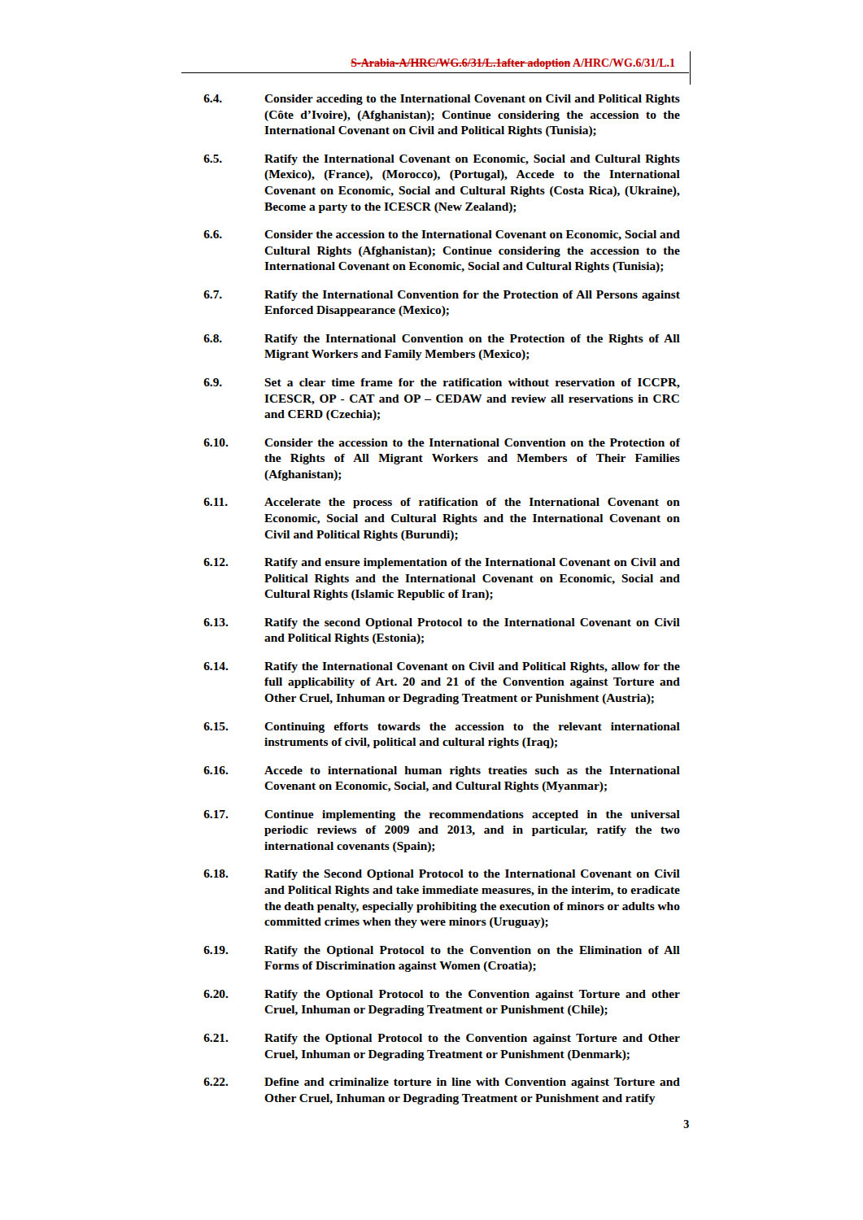S-Arabia-A/HRC/WG.6/31/L.1after adoption A/HRC/WG.6/31/L.1
6.4. Consider acceding to the International Covenant on Civil and Political Rights (Côte d’Ivoire), (Afghanistan); Continue considering the accession to the International Covenant on Civil and Political Rights (Tunisia);
6.5. Ratify the International Covenant on Economic, Social and Cultural Rights (Mexico), (France), (Morocco), (Portugal), Accede to the International Covenant on Economic, Social and Cultural Rights (Costa Rica), (Ukraine), Become a party to the ICESCR (New Zealand);
6.6. Consider the accession to the International Covenant on Economic, Social and Cultural Rights (Afghanistan); Continue considering the accession to the International Covenant on Economic, Social and Cultural Rights (Tunisia);
6.7. Ratify the International Convention for the Protection of All Persons against Enforced Disappearance (Mexico);
6.8. Ratify the International Convention on the Protection of the Rights of All Migrant Workers and Family Members (Mexico);
6.9. Set a clear time frame for the ratification without reservation of ICCPR, ICESCR, OP - CAT and OP – CEDAW and review all reservations in CRC and CERD (Czechia);
6.10. Consider the accession to the International Convention on the Protection of the Rights of All Migrant Workers and Members of Their Families (Afghanistan);
6.11. Accelerate the process of ratification of the International Covenant on Economic, Social and Cultural Rights and the International Covenant on Civil and Political Rights (Burundi);
6.12. Ratify and ensure implementation of the International Covenant on Civil and Political Rights and the International Covenant on Economic, Social and Cultural Rights (Islamic Republic of Iran);
6.13. Ratify the second Optional Protocol to the International Covenant on Civil and Political Rights (Estonia);
6.14. Ratify the International Covenant on Civil and Political Rights, allow for the full applicability of Art. 20 and 21 of the Convention against Torture and Other Cruel, Inhuman or Degrading Treatment or Punishment (Austria);
6.15. Continuing efforts towards the accession to the relevant international instruments of civil, political and cultural rights (Iraq);
6.16. Accede to international human rights treaties such as the International Covenant on Economic, Social, and Cultural Rights (Myanmar);
6.17. Continue implementing the recommendations accepted in the universal periodic reviews of 2009 and 2013, and in particular, ratify the two international covenants (Spain);
6.18. Ratify the Second Optional Protocol to the International Covenant on Civil and Political Rights and take immediate measures, in the interim, to eradicate the death penalty, especially prohibiting the execution of minors or adults who committed crimes when they were minors (Uruguay);
6.19. Ratify the Optional Protocol to the Convention on the Elimination of All Forms of Discrimination against Women (Croatia);
6.20. Ratify the Optional Protocol to the Convention against Torture and other Cruel, Inhuman or Degrading Treatment or Punishment (Chile);
6.21. Ratify the Optional Protocol to the Convention against Torture and Other Cruel, Inhuman or Degrading Treatment or Punishment (Denmark);
6.22. Define and criminalize torture in line with Convention against Torture and Other Cruel, Inhuman or Degrading Treatment or Punishment and ratify
3